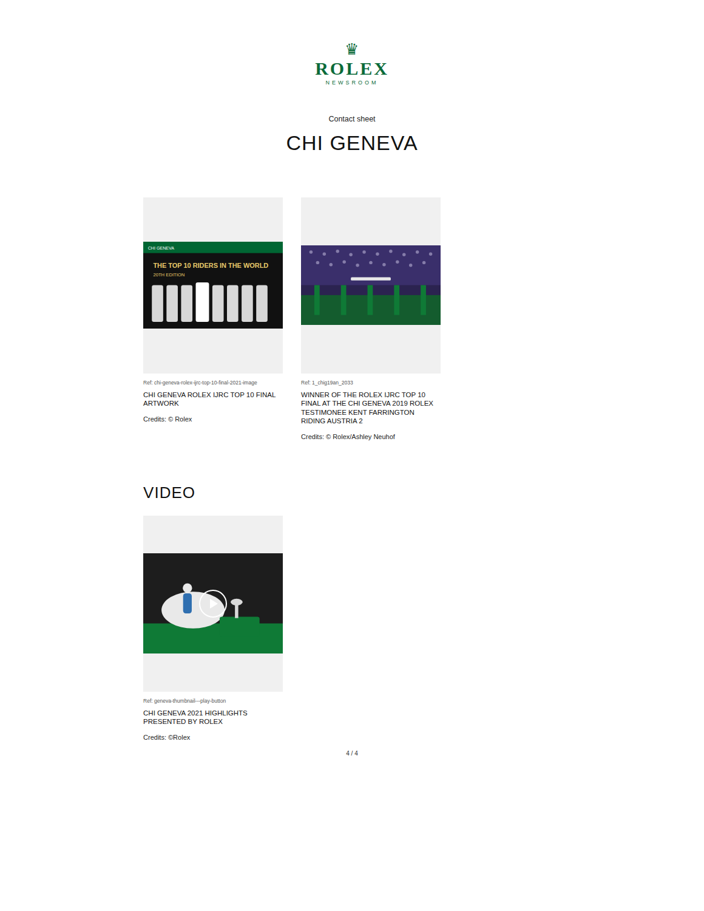♛
ROLEX
NEWSROOM
Contact sheet
CHI GENEVA
Ref: chi-geneva-rolex-ijrc-top-10-final-2021-image
CHI GENEVA ROLEX IJRC TOP 10 FINAL ARTWORK
Credits: © Rolex
Ref: 1_chig19an_2033
WINNER OF THE ROLEX IJRC TOP 10 FINAL AT THE CHI GENEVA 2019 ROLEX TESTIMONEE KENT FARRINGTON RIDING AUSTRIA 2
Credits: © Rolex/Ashley Neuhof
VIDEO
Ref: geneva-thumbnail---play-button
CHI GENEVA 2021 HIGHLIGHTS PRESENTED BY ROLEX
Credits: ©Rolex
4 / 4